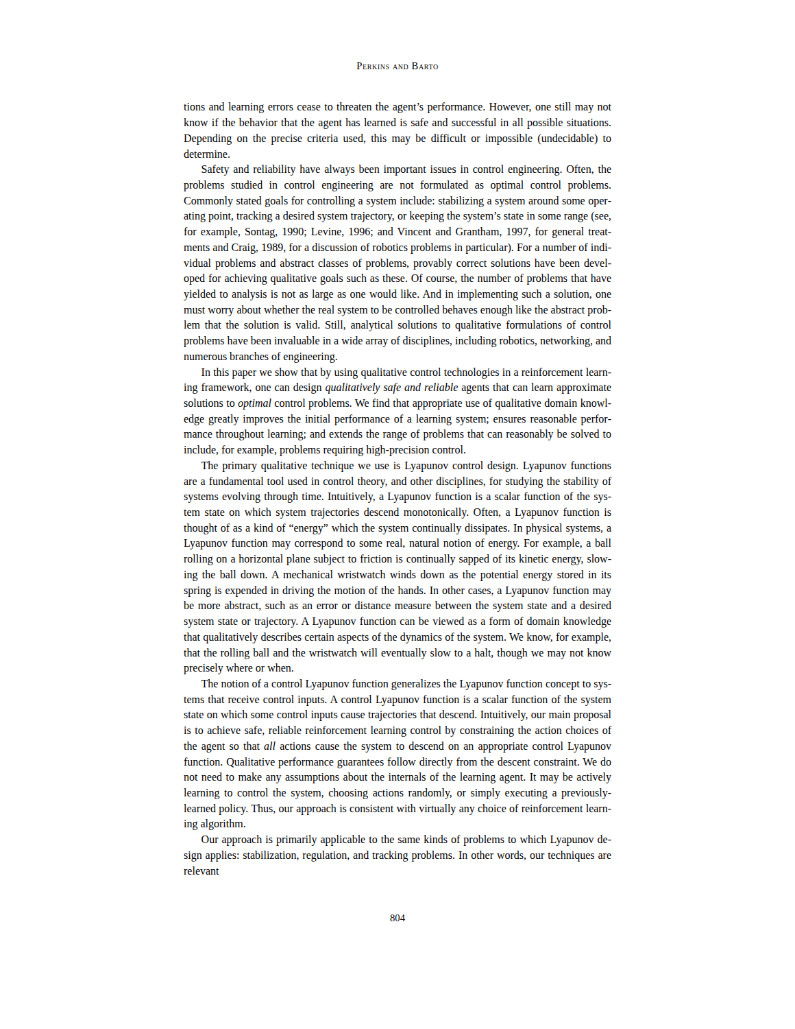Perkins and Barto
tions and learning errors cease to threaten the agent’s performance. However, one still may not know if the behavior that the agent has learned is safe and successful in all possible situations. Depending on the precise criteria used, this may be difficult or impossible (undecidable) to determine.
Safety and reliability have always been important issues in control engineering. Often, the problems studied in control engineering are not formulated as optimal control problems. Commonly stated goals for controlling a system include: stabilizing a system around some operating point, tracking a desired system trajectory, or keeping the system’s state in some range (see, for example, Sontag, 1990; Levine, 1996; and Vincent and Grantham, 1997, for general treatments and Craig, 1989, for a discussion of robotics problems in particular). For a number of individual problems and abstract classes of problems, provably correct solutions have been developed for achieving qualitative goals such as these. Of course, the number of problems that have yielded to analysis is not as large as one would like. And in implementing such a solution, one must worry about whether the real system to be controlled behaves enough like the abstract problem that the solution is valid. Still, analytical solutions to qualitative formulations of control problems have been invaluable in a wide array of disciplines, including robotics, networking, and numerous branches of engineering.
In this paper we show that by using qualitative control technologies in a reinforcement learning framework, one can design qualitatively safe and reliable agents that can learn approximate solutions to optimal control problems. We find that appropriate use of qualitative domain knowledge greatly improves the initial performance of a learning system; ensures reasonable performance throughout learning; and extends the range of problems that can reasonably be solved to include, for example, problems requiring high-precision control.
The primary qualitative technique we use is Lyapunov control design. Lyapunov functions are a fundamental tool used in control theory, and other disciplines, for studying the stability of systems evolving through time. Intuitively, a Lyapunov function is a scalar function of the system state on which system trajectories descend monotonically. Often, a Lyapunov function is thought of as a kind of “energy” which the system continually dissipates. In physical systems, a Lyapunov function may correspond to some real, natural notion of energy. For example, a ball rolling on a horizontal plane subject to friction is continually sapped of its kinetic energy, slowing the ball down. A mechanical wristwatch winds down as the potential energy stored in its spring is expended in driving the motion of the hands. In other cases, a Lyapunov function may be more abstract, such as an error or distance measure between the system state and a desired system state or trajectory. A Lyapunov function can be viewed as a form of domain knowledge that qualitatively describes certain aspects of the dynamics of the system. We know, for example, that the rolling ball and the wristwatch will eventually slow to a halt, though we may not know precisely where or when.
The notion of a control Lyapunov function generalizes the Lyapunov function concept to systems that receive control inputs. A control Lyapunov function is a scalar function of the system state on which some control inputs cause trajectories that descend. Intuitively, our main proposal is to achieve safe, reliable reinforcement learning control by constraining the action choices of the agent so that all actions cause the system to descend on an appropriate control Lyapunov function. Qualitative performance guarantees follow directly from the descent constraint. We do not need to make any assumptions about the internals of the learning agent. It may be actively learning to control the system, choosing actions randomly, or simply executing a previously-learned policy. Thus, our approach is consistent with virtually any choice of reinforcement learning algorithm.
Our approach is primarily applicable to the same kinds of problems to which Lyapunov design applies: stabilization, regulation, and tracking problems. In other words, our techniques are relevant
804